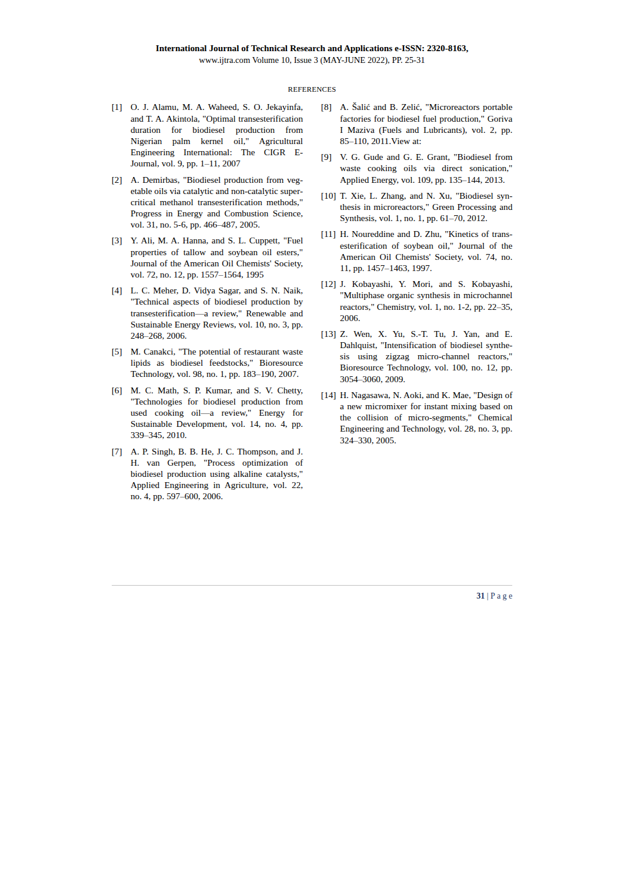International Journal of Technical Research and Applications e-ISSN: 2320-8163,
www.ijtra.com Volume 10, Issue 3 (MAY-JUNE 2022), PP. 25-31
References
[1] O. J. Alamu, M. A. Waheed, S. O. Jekayinfa, and T. A. Akintola, "Optimal transesterification duration for biodiesel production from Nigerian palm kernel oil," Agricultural Engineering International: The CIGR E-Journal, vol. 9, pp. 1–11, 2007
[2] A. Demirbas, "Biodiesel production from vegetable oils via catalytic and non-catalytic supercritical methanol transesterification methods," Progress in Energy and Combustion Science, vol. 31, no. 5-6, pp. 466–487, 2005.
[3] Y. Ali, M. A. Hanna, and S. L. Cuppett, "Fuel properties of tallow and soybean oil esters," Journal of the American Oil Chemists' Society, vol. 72, no. 12, pp. 1557–1564, 1995
[4] L. C. Meher, D. Vidya Sagar, and S. N. Naik, "Technical aspects of biodiesel production by transesterification—a review," Renewable and Sustainable Energy Reviews, vol. 10, no. 3, pp. 248–268, 2006.
[5] M. Canakci, "The potential of restaurant waste lipids as biodiesel feedstocks," Bioresource Technology, vol. 98, no. 1, pp. 183–190, 2007.
[6] M. C. Math, S. P. Kumar, and S. V. Chetty, "Technologies for biodiesel production from used cooking oil—a review," Energy for Sustainable Development, vol. 14, no. 4, pp. 339–345, 2010.
[7] A. P. Singh, B. B. He, J. C. Thompson, and J. H. van Gerpen, "Process optimization of biodiesel production using alkaline catalysts," Applied Engineering in Agriculture, vol. 22, no. 4, pp. 597–600, 2006.
[8] A. Šalić and B. Zelić, "Microreactors portable factories for biodiesel fuel production," Goriva I Maziva (Fuels and Lubricants), vol. 2, pp. 85–110, 2011.View at:
[9] V. G. Gude and G. E. Grant, "Biodiesel from waste cooking oils via direct sonication," Applied Energy, vol. 109, pp. 135–144, 2013.
[10] T. Xie, L. Zhang, and N. Xu, "Biodiesel synthesis in microreactors," Green Processing and Synthesis, vol. 1, no. 1, pp. 61–70, 2012.
[11] H. Noureddine and D. Zhu, "Kinetics of transesterification of soybean oil," Journal of the American Oil Chemists' Society, vol. 74, no. 11, pp. 1457–1463, 1997.
[12] J. Kobayashi, Y. Mori, and S. Kobayashi, "Multiphase organic synthesis in microchannel reactors," Chemistry, vol. 1, no. 1-2, pp. 22–35, 2006.
[13] Z. Wen, X. Yu, S.-T. Tu, J. Yan, and E. Dahlquist, "Intensification of biodiesel synthesis using zigzag micro-channel reactors," Bioresource Technology, vol. 100, no. 12, pp. 3054–3060, 2009.
[14] H. Nagasawa, N. Aoki, and K. Mae, "Design of a new micromixer for instant mixing based on the collision of micro-segments," Chemical Engineering and Technology, vol. 28, no. 3, pp. 324–330, 2005.
31 | P a g e